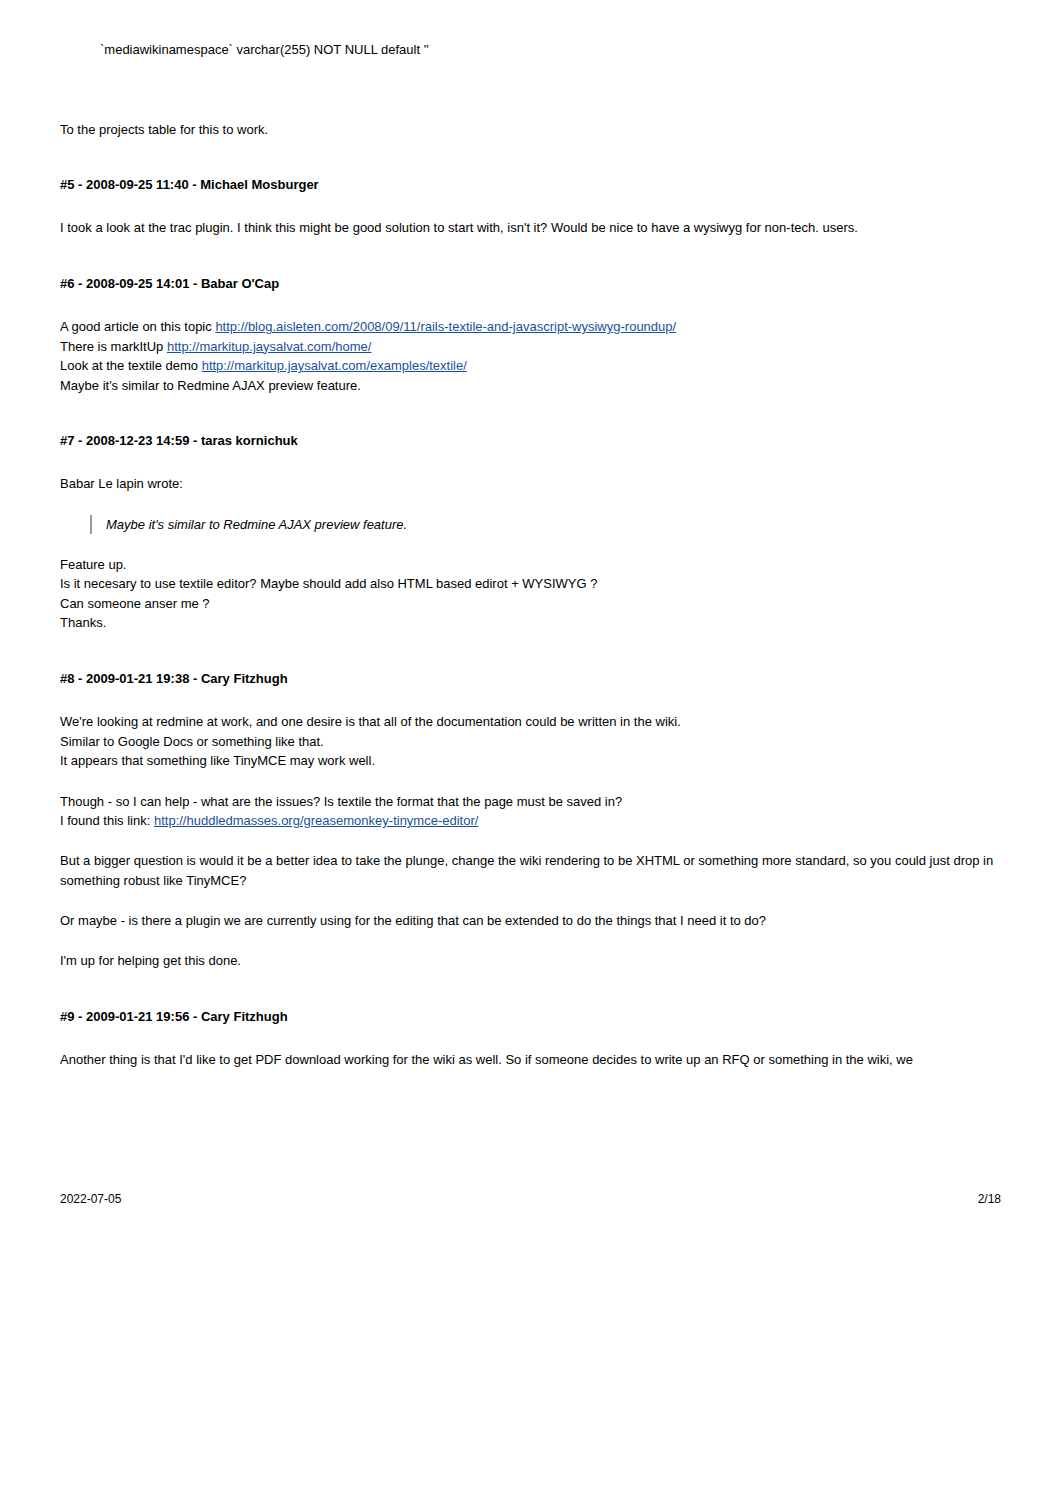`mediawikinamespace` varchar(255) NOT NULL default ''
To the projects table for this to work.
#5 - 2008-09-25 11:40 - Michael Mosburger
I took a look at the trac plugin. I think this might be good solution to start with, isn't it? Would be nice to have a wysiwyg for non-tech. users.
#6 - 2008-09-25 14:01 - Babar O'Cap
A good article on this topic http://blog.aisleten.com/2008/09/11/rails-textile-and-javascript-wysiwyg-roundup/
There is markItUp http://markitup.jaysalvat.com/home/
Look at the textile demo http://markitup.jaysalvat.com/examples/textile/
Maybe it's similar to Redmine AJAX preview feature.
#7 - 2008-12-23 14:59 - taras kornichuk
Babar Le lapin wrote:
Maybe it's similar to Redmine AJAX preview feature.
Feature up.
Is it necesary to use textile editor? Maybe should add also HTML based edirot + WYSIWYG ?
Can someone anser me ?
Thanks.
#8 - 2009-01-21 19:38 - Cary Fitzhugh
We're looking at redmine at work, and one desire is that all of the documentation could be written in the wiki.
Similar to Google Docs or something like that.
It appears that something like TinyMCE may work well.
Though - so I can help - what are the issues? Is textile the format that the page must be saved in?
I found this link: http://huddledmasses.org/greasemonkey-tinymce-editor/
But a bigger question is would it be a better idea to take the plunge, change the wiki rendering to be XHTML or something more standard, so you could just drop in something robust like TinyMCE?
Or maybe - is there a plugin we are currently using for the editing that can be extended to do the things that I need it to do?
I'm up for helping get this done.
#9 - 2009-01-21 19:56 - Cary Fitzhugh
Another thing is that I'd like to get PDF download working for the wiki as well. So if someone decides to write up an RFQ or something in the wiki, we
2022-07-05 2/18